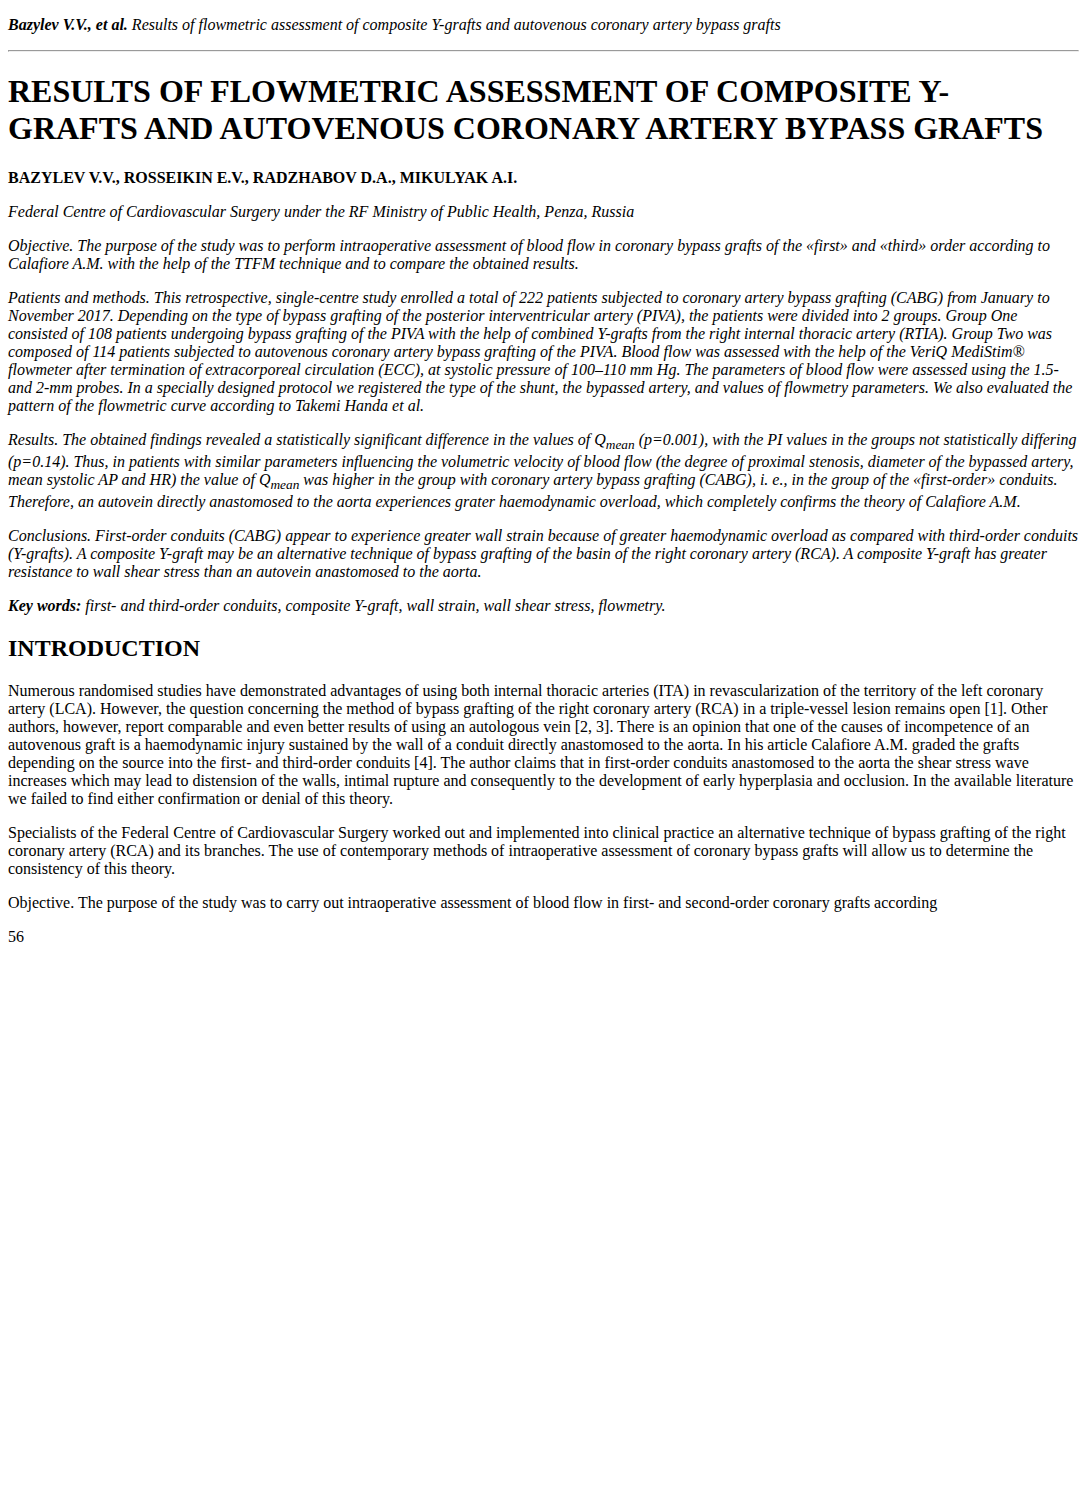Bazylev V.V., et al. Results of flowmetric assessment of composite Y-grafts and autovenous coronary artery bypass grafts
RESULTS OF FLOWMETRIC ASSESSMENT OF COMPOSITE Y-GRAFTS AND AUTOVENOUS CORONARY ARTERY BYPASS GRAFTS
BAZYLEV V.V., ROSSEIKIN E.V., RADZHABOV D.A., MIKULYAK A.I.
Federal Centre of Cardiovascular Surgery under the RF Ministry of Public Health, Penza, Russia
Objective. The purpose of the study was to perform intraoperative assessment of blood flow in coronary bypass grafts of the «first» and «third» order according to Calafiore A.M. with the help of the TTFM technique and to compare the obtained results.
Patients and methods. This retrospective, single-centre study enrolled a total of 222 patients subjected to coronary artery bypass grafting (CABG) from January to November 2017. Depending on the type of bypass grafting of the posterior interventricular artery (PIVA), the patients were divided into 2 groups. Group One consisted of 108 patients undergoing bypass grafting of the PIVA with the help of combined Y-grafts from the right internal thoracic artery (RTIA). Group Two was composed of 114 patients subjected to autovenous coronary artery bypass grafting of the PIVA. Blood flow was assessed with the help of the VeriQ MediStim® flowmeter after termination of extracorporeal circulation (ECC), at systolic pressure of 100–110 mm Hg. The parameters of blood flow were assessed using the 1.5- and 2-mm probes. In a specially designed protocol we registered the type of the shunt, the bypassed artery, and values of flowmetry parameters. We also evaluated the pattern of the flowmetric curve according to Takemi Handa et al.
Results. The obtained findings revealed a statistically significant difference in the values of Qmean (p=0.001), with the PI values in the groups not statistically differing (p=0.14). Thus, in patients with similar parameters influencing the volumetric velocity of blood flow (the degree of proximal stenosis, diameter of the bypassed artery, mean systolic AP and HR) the value of Qmean was higher in the group with coronary artery bypass grafting (CABG), i. e., in the group of the «first-order» conduits. Therefore, an autovein directly anastomosed to the aorta experiences grater haemodynamic overload, which completely confirms the theory of Calafiore A.M.
Conclusions. First-order conduits (CABG) appear to experience greater wall strain because of greater haemodynamic overload as compared with third-order conduits (Y-grafts). A composite Y-graft may be an alternative technique of bypass grafting of the basin of the right coronary artery (RCA). A composite Y-graft has greater resistance to wall shear stress than an autovein anastomosed to the aorta.
Key words: first- and third-order conduits, composite Y-graft, wall strain, wall shear stress, flowmetry.
INTRODUCTION
Numerous randomised studies have demonstrated advantages of using both internal thoracic arteries (ITA) in revascularization of the territory of the left coronary artery (LCA). However, the question concerning the method of bypass grafting of the right coronary artery (RCA) in a triple-vessel lesion remains open [1]. Other authors, however, report comparable and even better results of using an autologous vein [2, 3]. There is an opinion that one of the causes of incompetence of an autovenous graft is a haemodynamic injury sustained by the wall of a conduit directly anastomosed to the aorta. In his article Calafiore A.M. graded the grafts depending on the source into the first- and third-order conduits [4]. The author claims that in first-order conduits anastomosed to the aorta the shear stress wave increases which may lead to distension of the walls, intimal rupture and consequently to the development of early hyperplasia and occlusion. In the available literature we failed to find either confirmation or denial of this theory.
Specialists of the Federal Centre of Cardiovascular Surgery worked out and implemented into clinical practice an alternative technique of bypass grafting of the right coronary artery (RCA) and its branches. The use of contemporary methods of intraoperative assessment of coronary bypass grafts will allow us to determine the consistency of this theory.
Objective. The purpose of the study was to carry out intraoperative assessment of blood flow in first- and second-order coronary grafts according
56